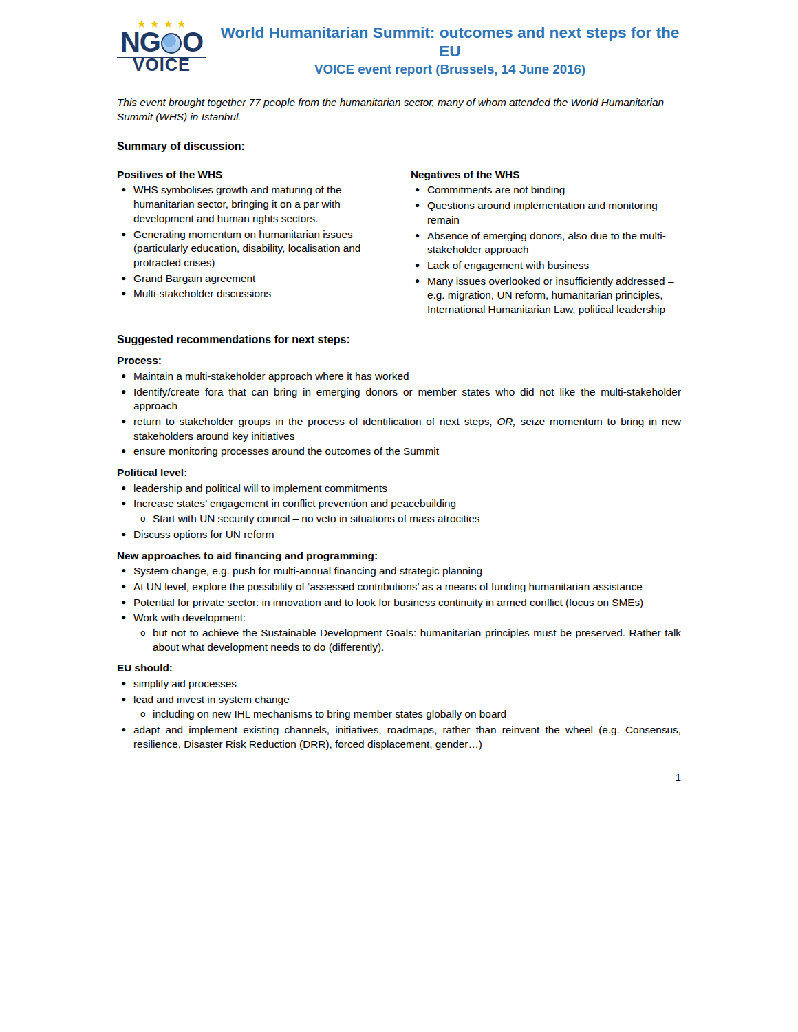★ ★ ★ ★ NG O
VOICE
World Humanitarian Summit: outcomes and next steps for the EU
VOICE event report (Brussels, 14 June 2016)
This event brought together 77 people from the humanitarian sector, many of whom attended the World Humanitarian Summit (WHS) in Istanbul.
Summary of discussion:
Positives of the WHS
WHS symbolises growth and maturing of the humanitarian sector, bringing it on a par with development and human rights sectors.
Generating momentum on humanitarian issues (particularly education, disability, localisation and protracted crises)
Grand Bargain agreement
Multi-stakeholder discussions
Negatives of the WHS
Commitments are not binding
Questions around implementation and monitoring remain
Absence of emerging donors, also due to the multi-stakeholder approach
Lack of engagement with business
Many issues overlooked or insufficiently addressed – e.g. migration, UN reform, humanitarian principles, International Humanitarian Law, political leadership
Suggested recommendations for next steps:
Process:
Maintain a multi-stakeholder approach where it has worked
Identify/create fora that can bring in emerging donors or member states who did not like the multi-stakeholder approach
return to stakeholder groups in the process of identification of next steps, OR, seize momentum to bring in new stakeholders around key initiatives
ensure monitoring processes around the outcomes of the Summit
Political level:
leadership and political will to implement commitments
Increase states’ engagement in conflict prevention and peacebuilding
Start with UN security council – no veto in situations of mass atrocities
Discuss options for UN reform
New approaches to aid financing and programming:
System change, e.g. push for multi-annual financing and strategic planning
At UN level, explore the possibility of ‘assessed contributions’ as a means of funding humanitarian assistance
Potential for private sector: in innovation and to look for business continuity in armed conflict (focus on SMEs)
Work with development:
but not to achieve the Sustainable Development Goals: humanitarian principles must be preserved. Rather talk about what development needs to do (differently).
EU should:
simplify aid processes
lead and invest in system change
including on new IHL mechanisms to bring member states globally on board
adapt and implement existing channels, initiatives, roadmaps, rather than reinvent the wheel (e.g. Consensus, resilience, Disaster Risk Reduction (DRR), forced displacement, gender…)
1